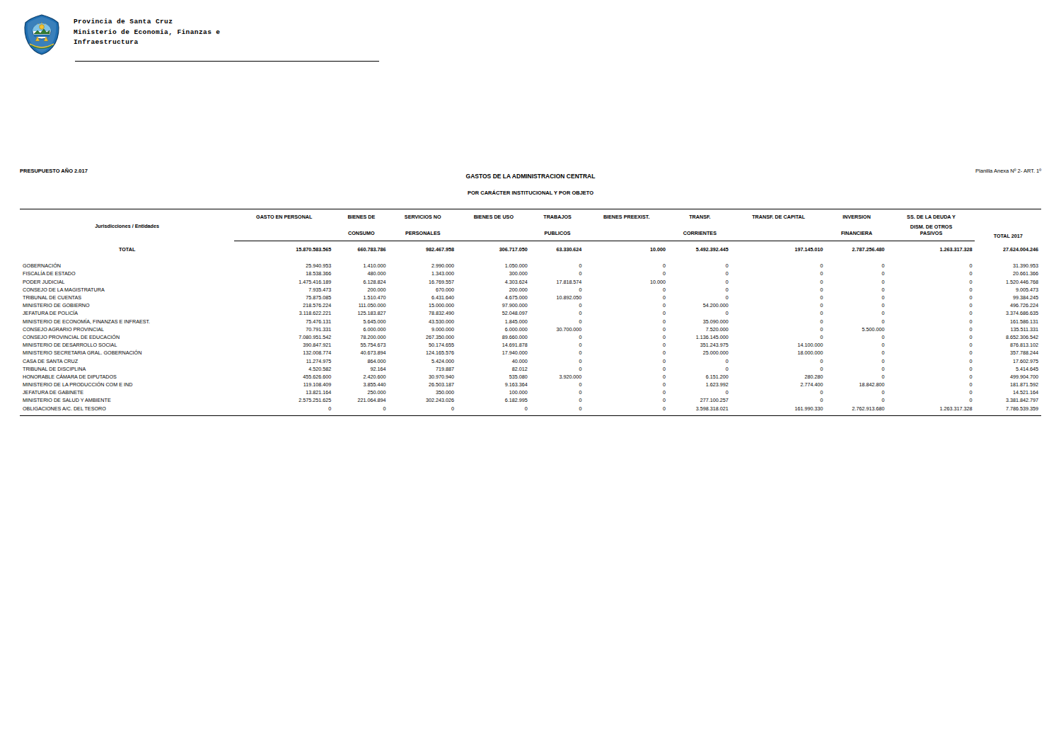Provincia de Santa Cruz
Ministerio de Economia, Finanzas e
Infraestructura
PRESUPUESTO AÑO 2.017
Planilla Anexa Nº 2- ART. 1º
GASTOS DE LA ADMINISTRACION CENTRAL
POR CARÁCTER INSTITUCIONAL Y POR OBJETO
| Jurisdicciones / Entidades | GASTO EN PERSONAL | BIENES DE | SERVICIOS NO | BIENES DE USO | TRABAJOS | BIENES PREEXIST. | TRANSF. | TRANSF. DE CAPITAL | INVERSION | SS. DE LA DEUDA Y | TOTAL 2017 |
| --- | --- | --- | --- | --- | --- | --- | --- | --- | --- | --- | --- |
| | CONSUMO | PERSONALES | | PUBLICOS | | CORRIENTES | | FINANCIERA | DISM. DE OTROS PASIVOS |
| TOTAL | 15.870.583.565 | 660.783.786 | 982.467.958 | 306.717.050 | 63.330.624 | 10.000 | 5.492.392.445 | 197.145.010 | 2.787.256.480 | 1.263.317.328 | 27.624.004.246 |
| GOBERNACIÓN | 25.940.953 | 1.410.000 | 2.990.000 | 1.050.000 | 0 | 0 | 0 | 0 | 0 | 0 | 31.390.953 |
| FISCALÍA DE ESTADO | 18.538.366 | 480.000 | 1.343.000 | 300.000 | 0 | 0 | 0 | 0 | 0 | 0 | 20.661.366 |
| PODER JUDICIAL | 1.475.416.189 | 6.128.824 | 16.769.557 | 4.303.624 | 17.818.574 | 10.000 | 0 | 0 | 0 | 0 | 1.520.446.768 |
| CONSEJO DE LA MAGISTRATURA | 7.935.473 | 200.000 | 670.000 | 200.000 | 0 | 0 | 0 | 0 | 0 | 0 | 9.005.473 |
| TRIBUNAL DE CUENTAS | 75.875.085 | 1.510.470 | 6.431.640 | 4.675.000 | 10.892.050 | 0 | 0 | 0 | 0 | 0 | 99.384.245 |
| MINISTERIO DE GOBIERNO | 218.576.224 | 111.050.000 | 15.000.000 | 97.900.000 | 0 | 0 | 54.200.000 | 0 | 0 | 0 | 496.726.224 |
| JEFATURA DE POLICÍA | 3.118.622.221 | 125.183.827 | 78.832.490 | 52.048.097 | 0 | 0 | 0 | 0 | 0 | 0 | 3.374.686.635 |
| MINISTERIO DE ECONOMÍA, FINANZAS E INFRAEST. | 75.476.131 | 5.645.000 | 43.530.000 | 1.845.000 | 0 | 0 | 35.090.000 | 0 | 0 | 0 | 161.586.131 |
| CONSEJO AGRARIO PROVINCIAL | 70.791.331 | 6.000.000 | 9.000.000 | 6.000.000 | 30.700.000 | 0 | 7.520.000 | 0 | 5.500.000 | 0 | 135.511.331 |
| CONSEJO PROVINCIAL DE EDUCACIÓN | 7.080.951.542 | 78.200.000 | 267.350.000 | 89.660.000 | 0 | 0 | 1.136.145.000 | 0 | 0 | 0 | 8.652.306.542 |
| MINISTERIO DE DESARROLLO SOCIAL | 390.847.921 | 55.754.673 | 50.174.655 | 14.691.878 | 0 | 0 | 351.243.975 | 14.100.000 | 0 | 0 | 876.813.102 |
| MINISTERIO SECRETARIA GRAL. GOBERNACIÓN | 132.008.774 | 40.673.894 | 124.165.576 | 17.940.000 | 0 | 0 | 25.000.000 | 18.000.000 | 0 | 0 | 357.788.244 |
| CASA DE SANTA CRUZ | 11.274.975 | 864.000 | 5.424.000 | 40.000 | 0 | 0 | 0 | 0 | 0 | 0 | 17.602.975 |
| TRIBUNAL DE DISCIPLINA | 4.520.582 | 92.164 | 719.887 | 82.012 | 0 | 0 | 0 | 0 | 0 | 0 | 5.414.645 |
| HONORABLE CÁMARA DE DIPUTADOS | 455.626.600 | 2.420.600 | 30.970.940 | 535.080 | 3.920.000 | 0 | 6.151.200 | 280.280 | 0 | 0 | 499.904.700 |
| MINISTERIO DE LA PRODUCCIÓN COM E IND | 119.108.409 | 3.855.440 | 26.503.187 | 9.163.364 | 0 | 0 | 1.623.992 | 2.774.400 | 18.842.800 | 0 | 181.871.592 |
| JEFATURA DE GABINETE | 13.821.164 | 250.000 | 350.000 | 100.000 | 0 | 0 | 0 | 0 | 0 | 0 | 14.521.164 |
| MINISTERIO DE SALUD Y AMBIENTE | 2.575.251.625 | 221.064.894 | 302.243.026 | 6.182.995 | 0 | 0 | 277.100.257 | 0 | 0 | 0 | 3.381.842.797 |
| OBLIGACIONES A/C. DEL TESORO | 0 | 0 | 0 | 0 | 0 | 0 | 3.598.318.021 | 161.990.330 | 2.762.913.680 | 1.263.317.328 | 7.786.539.359 |